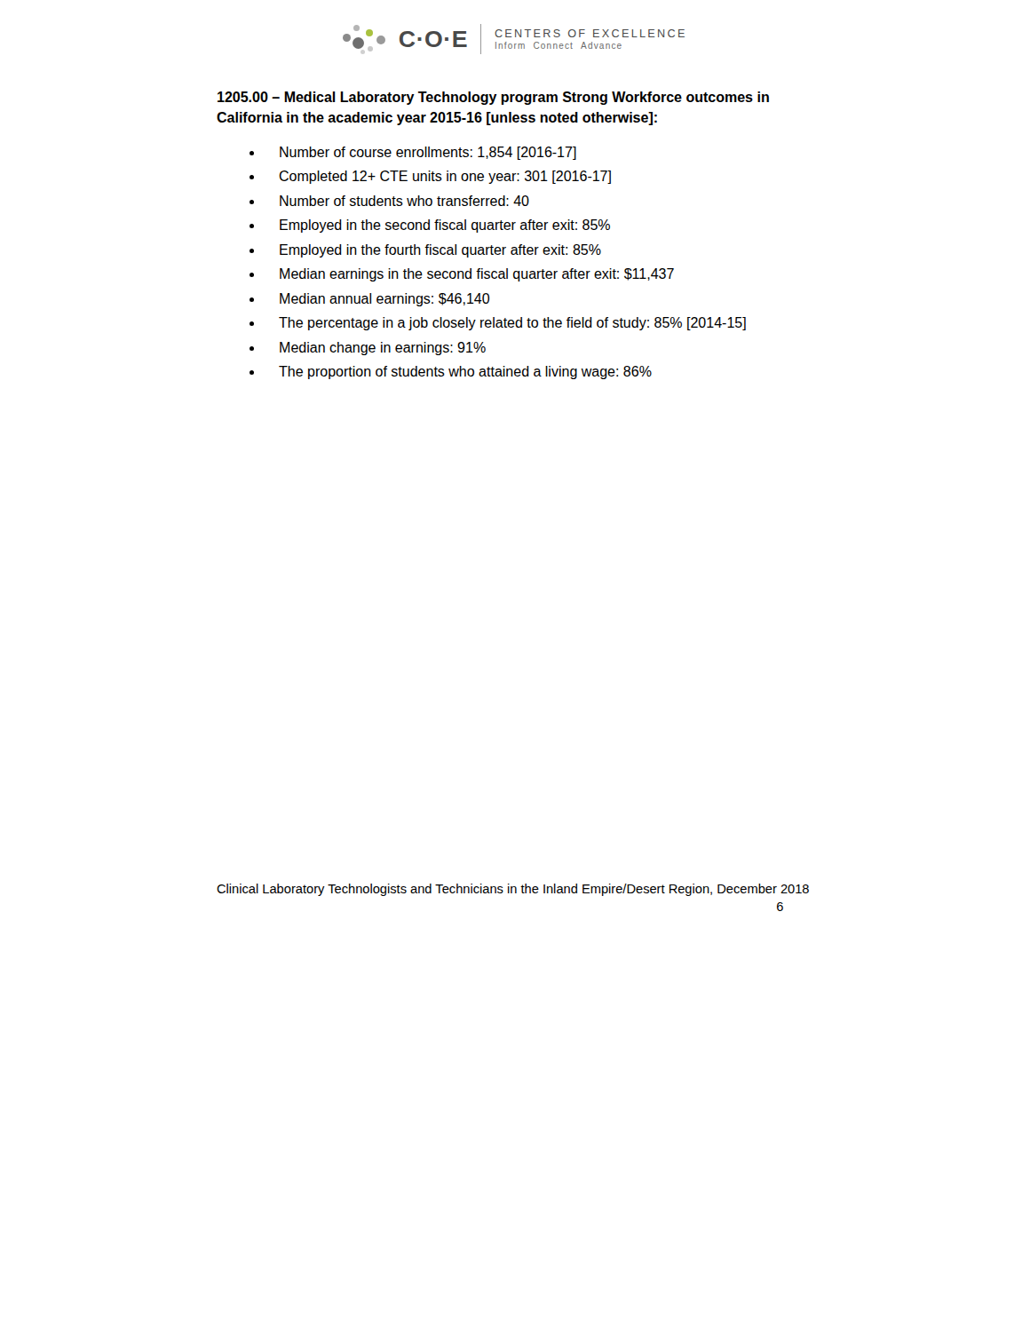C·O·E CENTERS OF EXCELLENCE Inform Connect Advance
1205.00 – Medical Laboratory Technology program Strong Workforce outcomes in California in the academic year 2015-16 [unless noted otherwise]:
Number of course enrollments: 1,854 [2016-17]
Completed 12+ CTE units in one year: 301 [2016-17]
Number of students who transferred: 40
Employed in the second fiscal quarter after exit: 85%
Employed in the fourth fiscal quarter after exit: 85%
Median earnings in the second fiscal quarter after exit: $11,437
Median annual earnings: $46,140
The percentage in a job closely related to the field of study: 85% [2014-15]
Median change in earnings: 91%
The proportion of students who attained a living wage: 86%
Clinical Laboratory Technologists and Technicians in the Inland Empire/Desert Region, December 2018 6